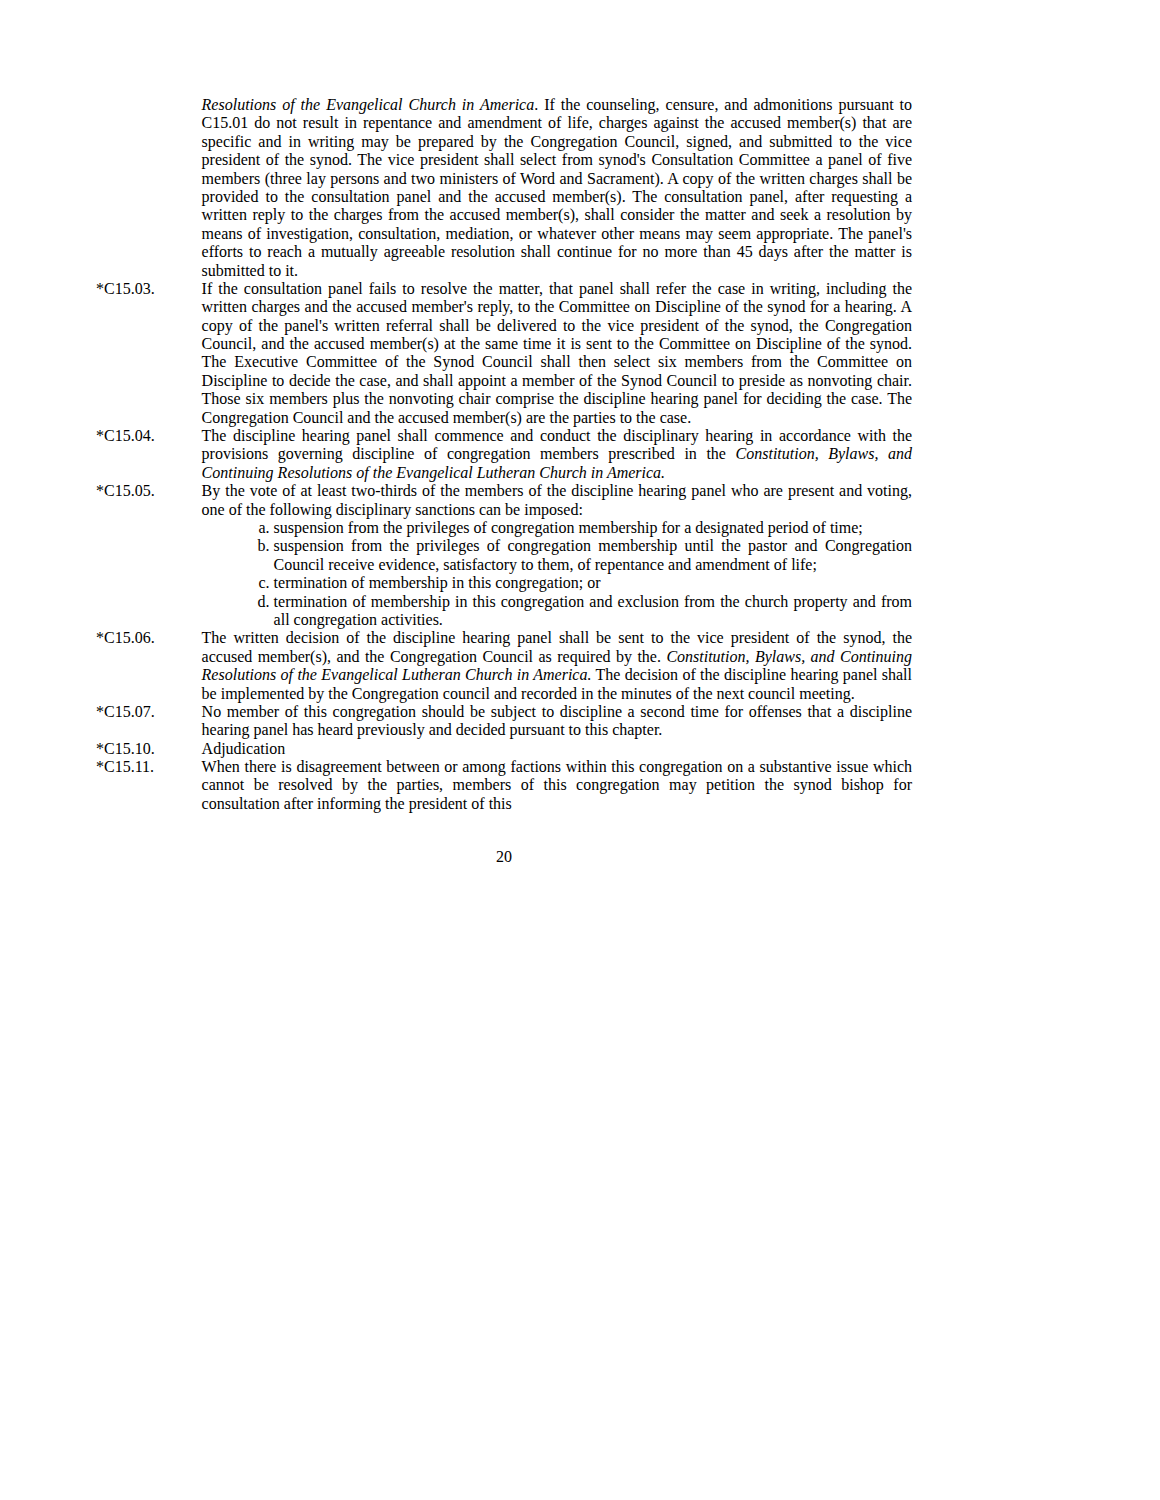Resolutions of the Evangelical Church in America. If the counseling, censure, and admonitions pursuant to C15.01 do not result in repentance and amendment of life, charges against the accused member(s) that are specific and in writing may be prepared by the Congregation Council, signed, and submitted to the vice president of the synod. The vice president shall select from synod's Consultation Committee a panel of five members (three lay persons and two ministers of Word and Sacrament). A copy of the written charges shall be provided to the consultation panel and the accused member(s). The consultation panel, after requesting a written reply to the charges from the accused member(s), shall consider the matter and seek a resolution by means of investigation, consultation, mediation, or whatever other means may seem appropriate. The panel's efforts to reach a mutually agreeable resolution shall continue for no more than 45 days after the matter is submitted to it.
*C15.03.
If the consultation panel fails to resolve the matter, that panel shall refer the case in writing, including the written charges and the accused member's reply, to the Committee on Discipline of the synod for a hearing. A copy of the panel's written referral shall be delivered to the vice president of the synod, the Congregation Council, and the accused member(s) at the same time it is sent to the Committee on Discipline of the synod. The Executive Committee of the Synod Council shall then select six members from the Committee on Discipline to decide the case, and shall appoint a member of the Synod Council to preside as nonvoting chair. Those six members plus the nonvoting chair comprise the discipline hearing panel for deciding the case. The Congregation Council and the accused member(s) are the parties to the case.
*C15.04.
The discipline hearing panel shall commence and conduct the disciplinary hearing in accordance with the provisions governing discipline of congregation members prescribed in the Constitution, Bylaws, and Continuing Resolutions of the Evangelical Lutheran Church in America.
*C15.05.
By the vote of at least two-thirds of the members of the discipline hearing panel who are present and voting, one of the following disciplinary sanctions can be imposed:
suspension from the privileges of congregation membership for a designated period of time;
suspension from the privileges of congregation membership until the pastor and Congregation Council receive evidence, satisfactory to them, of repentance and amendment of life;
termination of membership in this congregation; or
termination of membership in this congregation and exclusion from the church property and from all congregation activities.
*C15.06.
The written decision of the discipline hearing panel shall be sent to the vice president of the synod, the accused member(s), and the Congregation Council as required by the. Constitution, Bylaws, and Continuing Resolutions of the Evangelical Lutheran Church in America. The decision of the discipline hearing panel shall be implemented by the Congregation council and recorded in the minutes of the next council meeting.
*C15.07.
No member of this congregation should be subject to discipline a second time for offenses that a discipline hearing panel has heard previously and decided pursuant to this chapter.
*C15.10.
Adjudication
*C15.11.
When there is disagreement between or among factions within this congregation on a substantive issue which cannot be resolved by the parties, members of this congregation may petition the synod bishop for consultation after informing the president of this
20